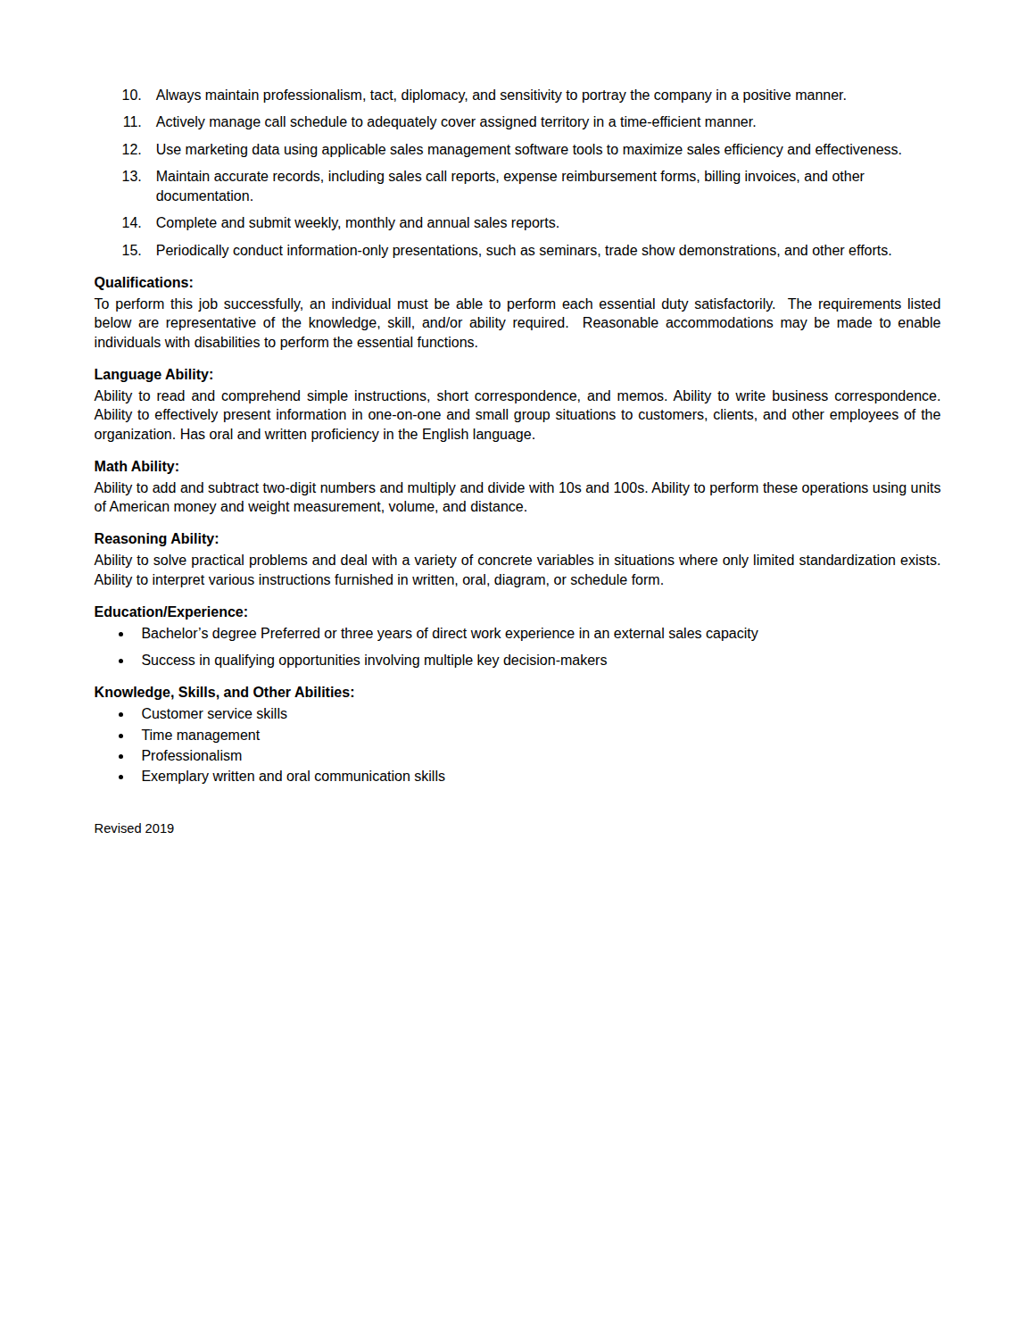Always maintain professionalism, tact, diplomacy, and sensitivity to portray the company in a positive manner.
Actively manage call schedule to adequately cover assigned territory in a time-efficient manner.
Use marketing data using applicable sales management software tools to maximize sales efficiency and effectiveness.
Maintain accurate records, including sales call reports, expense reimbursement forms, billing invoices, and other documentation.
Complete and submit weekly, monthly and annual sales reports.
Periodically conduct information-only presentations, such as seminars, trade show demonstrations, and other efforts.
Qualifications:
To perform this job successfully, an individual must be able to perform each essential duty satisfactorily. The requirements listed below are representative of the knowledge, skill, and/or ability required. Reasonable accommodations may be made to enable individuals with disabilities to perform the essential functions.
Language Ability:
Ability to read and comprehend simple instructions, short correspondence, and memos. Ability to write business correspondence. Ability to effectively present information in one-on-one and small group situations to customers, clients, and other employees of the organization. Has oral and written proficiency in the English language.
Math Ability:
Ability to add and subtract two-digit numbers and multiply and divide with 10s and 100s. Ability to perform these operations using units of American money and weight measurement, volume, and distance.
Reasoning Ability:
Ability to solve practical problems and deal with a variety of concrete variables in situations where only limited standardization exists. Ability to interpret various instructions furnished in written, oral, diagram, or schedule form.
Education/Experience:
Bachelor’s degree Preferred or three years of direct work experience in an external sales capacity
Success in qualifying opportunities involving multiple key decision-makers
Knowledge, Skills, and Other Abilities:
Customer service skills
Time management
Professionalism
Exemplary written and oral communication skills
Revised 2019